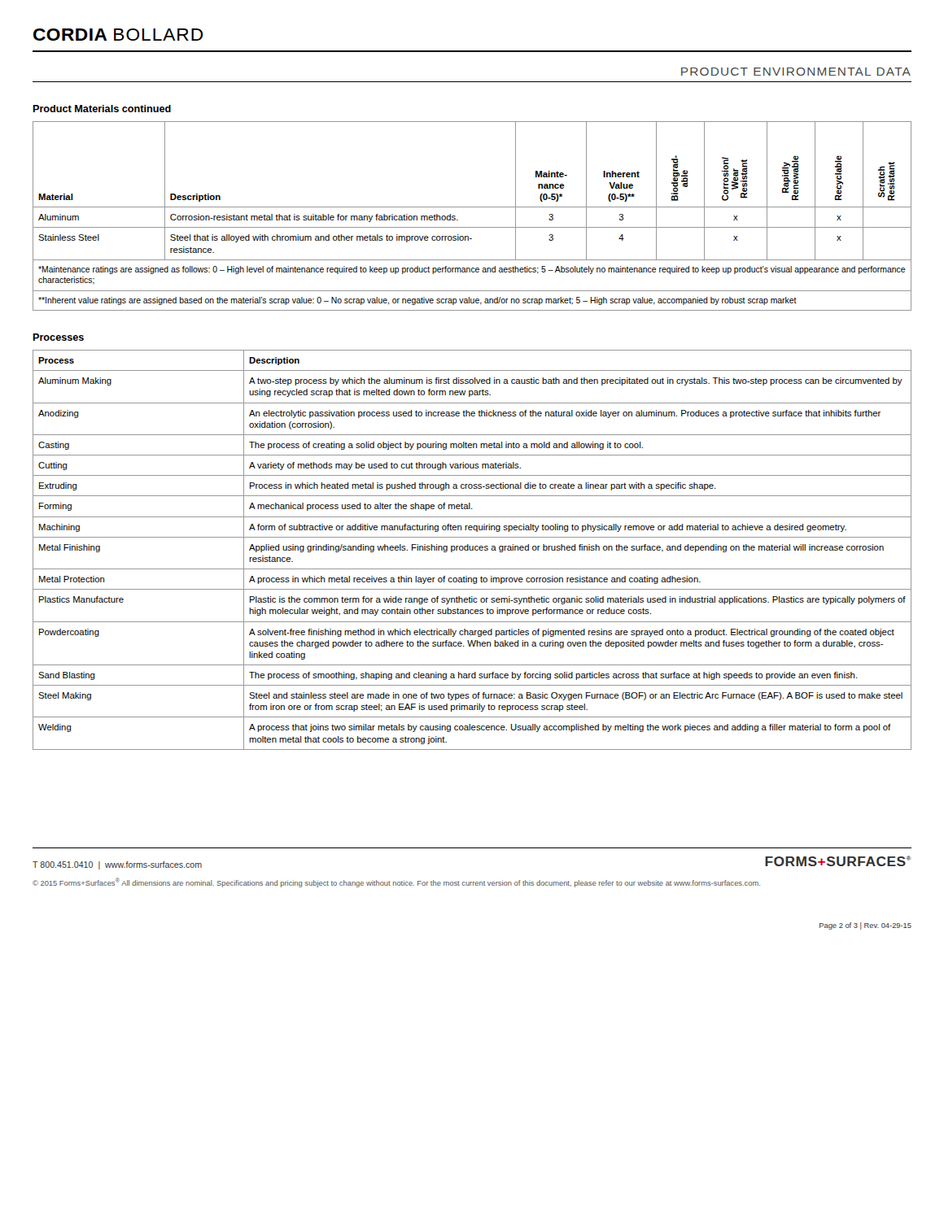CORDIA BOLLARD
PRODUCT ENVIRONMENTAL DATA
Product Materials continued
| Material | Description | Mainte- nance (0-5)* | Inherent Value (0-5)** | Biodegrad- able | Corrosion/ Wear Resistant | Rapidly Renewable | Recyclable | Scratch Resistant |
| --- | --- | --- | --- | --- | --- | --- | --- | --- |
| Aluminum | Corrosion-resistant metal that is suitable for many fabrication methods. | 3 | 3 | | x | | x | |
| Stainless Steel | Steel that is alloyed with chromium and other metals to improve corrosion-resistance. | 3 | 4 | | x | | x | |
| *Maintenance ratings are assigned as follows: 0 – High level of maintenance required to keep up product performance and aesthetics; 5 – Absolutely no maintenance required to keep up product’s visual appearance and performance characteristics; |
| **Inherent value ratings are assigned based on the material’s scrap value: 0 – No scrap value, or negative scrap value, and/or no scrap market; 5 – High scrap value, accompanied by robust scrap market |
Processes
| Process | Description |
| --- | --- |
| Aluminum Making | A two-step process by which the aluminum is first dissolved in a caustic bath and then precipitated out in crystals. This two-step process can be circumvented by using recycled scrap that is melted down to form new parts. |
| Anodizing | An electrolytic passivation process used to increase the thickness of the natural oxide layer on aluminum. Produces a protective surface that inhibits further oxidation (corrosion). |
| Casting | The process of creating a solid object by pouring molten metal into a mold and allowing it to cool. |
| Cutting | A variety of methods may be used to cut through various materials. |
| Extruding | Process in which heated metal is pushed through a cross-sectional die to create a linear part with a specific shape. |
| Forming | A mechanical process used to alter the shape of metal. |
| Machining | A form of subtractive or additive manufacturing often requiring specialty tooling to physically remove or add material to achieve a desired geometry. |
| Metal Finishing | Applied using grinding/sanding wheels. Finishing produces a grained or brushed finish on the surface, and depending on the material will increase corrosion resistance. |
| Metal Protection | A process in which metal receives a thin layer of coating to improve corrosion resistance and coating adhesion. |
| Plastics Manufacture | Plastic is the common term for a wide range of synthetic or semi-synthetic organic solid materials used in industrial applications. Plastics are typically polymers of high molecular weight, and may contain other substances to improve performance or reduce costs. |
| Powdercoating | A solvent-free finishing method in which electrically charged particles of pigmented resins are sprayed onto a product. Electrical grounding of the coated object causes the charged powder to adhere to the surface. When baked in a curing oven the deposited powder melts and fuses together to form a durable, cross-linked coating |
| Sand Blasting | The process of smoothing, shaping and cleaning a hard surface by forcing solid particles across that surface at high speeds to provide an even finish. |
| Steel Making | Steel and stainless steel are made in one of two types of furnace: a Basic Oxygen Furnace (BOF) or an Electric Arc Furnace (EAF). A BOF is used to make steel from iron ore or from scrap steel; an EAF is used primarily to reprocess scrap steel. |
| Welding | A process that joins two similar metals by causing coalescence. Usually accomplished by melting the work pieces and adding a filler material to form a pool of molten metal that cools to become a strong joint. |
T 800.451.0410 | www.forms-surfaces.com
FORMS+SURFACES®
© 2015 Forms+Surfaces® All dimensions are nominal. Specifications and pricing subject to change without notice. For the most current version of this document, please refer to our website at www.forms-surfaces.com.
Page 2 of 3 | Rev. 04-29-15